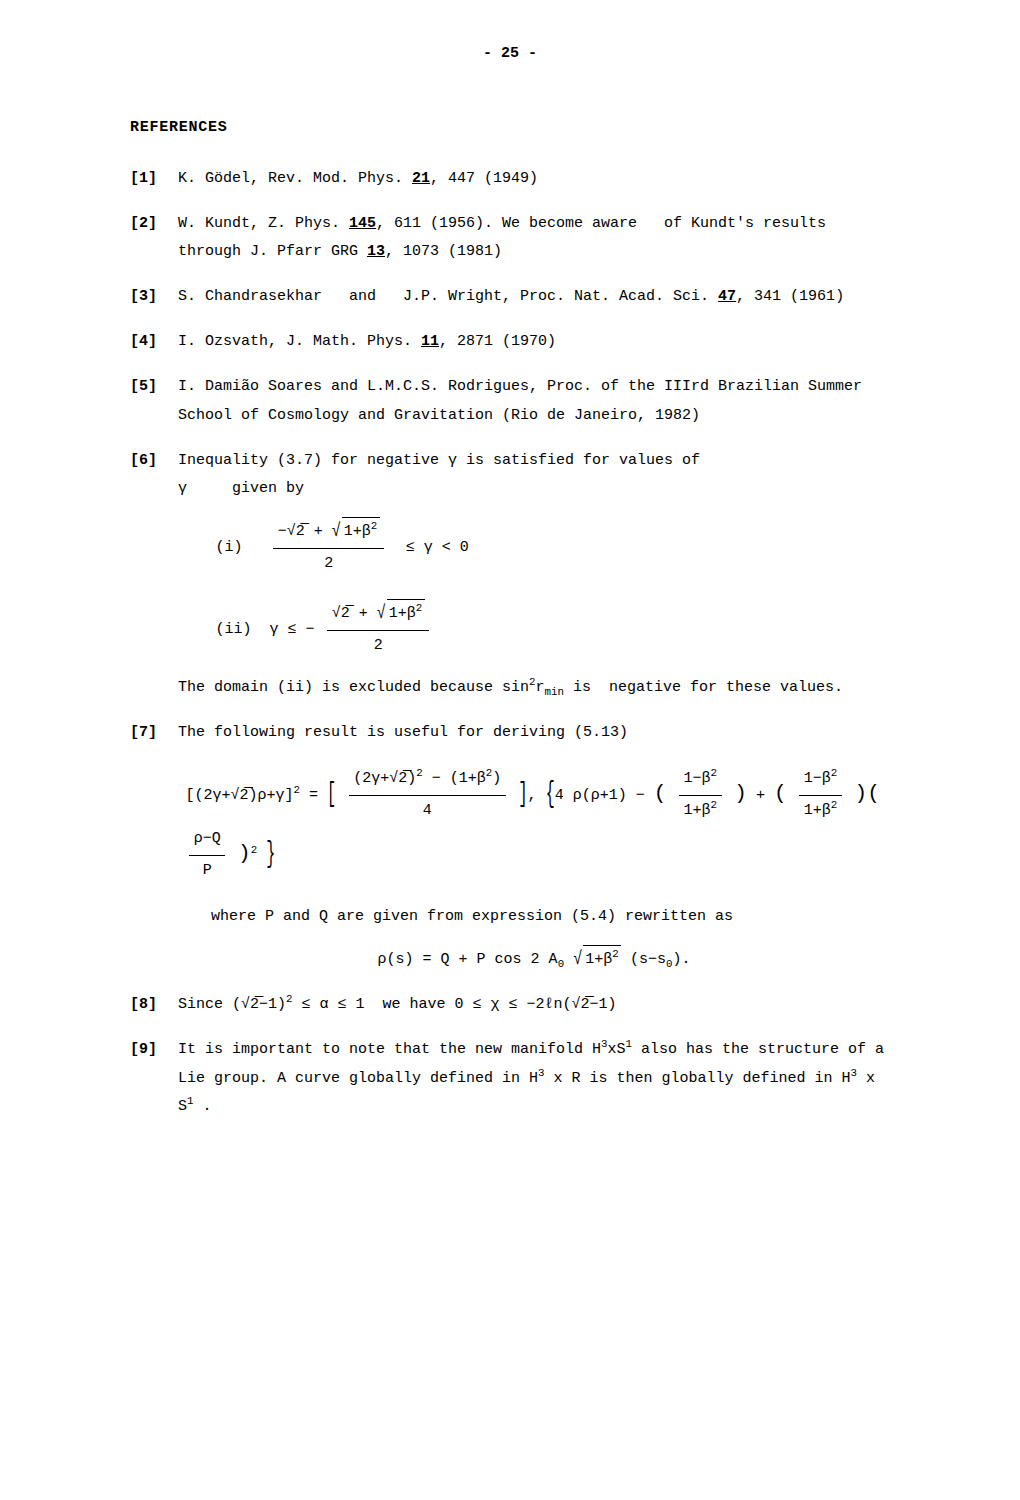- 25 -
REFERENCES
[1] K. Gödel, Rev. Mod. Phys. 21, 447 (1949)
[2] W. Kundt, Z. Phys. 145, 611 (1956). We become aware of Kundt's results through J. Pfarr GRG 13, 1073 (1981)
[3] S. Chandrasekhar and J.P. Wright, Proc. Nat. Acad. Sci. 47, 341 (1961)
[4] I. Ozsvath, J. Math. Phys. 11, 2871 (1970)
[5] I. Damião Soares and L.M.C.S. Rodrigues, Proc. of the IIIrd Brazilian Summer School of Cosmology and Gravitation (Rio de Janeiro, 1982)
[6] Inequality (3.7) for negative γ is satisfied for values of
γ given by
(i) −√2̅ + √1+β2 2 ≤ γ < 0
(ii) γ ≤ − √2̅ + √1+β2 2
The domain (ii) is excluded because sin2rmin is negative for these values.
[7] The following result is useful for deriving (5.13)
[(2γ+√2̅)ρ+γ]2 = [ (2γ+√2̅)2 − (1+β2) 4 ], {4 ρ(ρ+1) − ( 1−β2 1+β2 ) + ( 1−β2 1+β2 )( ρ−Q P )2 }
where P and Q are given from expression (5.4) rewritten as
ρ(s) = Q + P cos 2 A0 √1+β2 (s−s0).
[8] Since (√2̅−1)2 ≤ α ≤ 1 we have 0 ≤ χ ≤ −2ℓn(√2̅−1)
[9] It is important to note that the new manifold H3xS1 also has the structure of a Lie group. A curve globally defined in H3 x R is then globally defined in H3 x S1 .